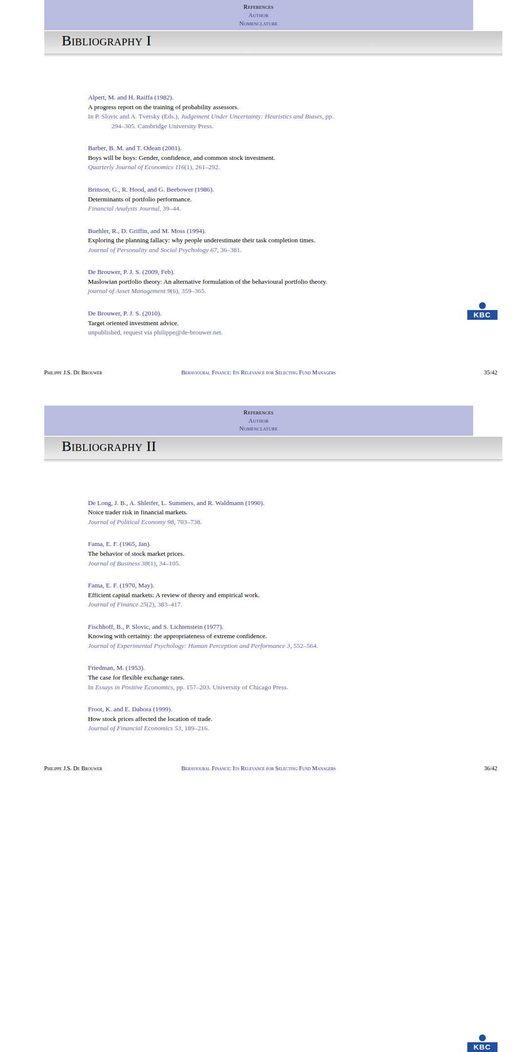References
Author
Nomenclature
Bibliography I
Alpert, M. and H. Raiffa (1982).
A progress report on the training of probability assessors.
In P. Slovic and A. Tversky (Eds.), Judgement Under Uncertainty: Heuristics and Biases, pp. 294–305. Cambridge University Press.
Barber, B. M. and T. Odean (2001).
Boys will be boys: Gender, confidence, and common stock investment.
Quarterly Journal of Economics 116(1), 261–292.
Brinson, G., R. Hood, and G. Beebower (1986).
Determinants of portfolio performance.
Financial Analysts Journal, 39–44.
Buehler, R., D. Griffin, and M. Moss (1994).
Exploring the planning fallacy: why people underestimate their task completion times.
Journal of Personality and Social Psychology 67, 36–381.
De Brouwer, P. J. S. (2009, Feb).
Maslowian portfolio theory: An alternative formulation of the behavioural portfolio theory.
journal of Asset Management 9(6), 359–365.
De Brouwer, P. J. S. (2010).
Target oriented investment advice.
unpublished, request via philippe@de-brouwer.net.
KBC
Philippe J.S. De Brouwer
Behavioural Finance: Its Relevance for Selecting Fund Managers
35/42
References
Author
Nomenclature
Bibliography II
De Long, J. B., A. Shleifer, L. Summers, and R. Waldmann (1990).
Noice trader risk in financial markets.
Journal of Political Economy 98, 703–738.
Fama, E. F. (1965, Jan).
The behavior of stock market prices.
Journal of Business 38(1), 34–105.
Fama, E. F. (1970, May).
Efficient capital markets: A review of theory and empirical work.
Journal of Finance 25(2), 383–417.
Fischhoff, B., P. Slovic, and S. Lichtenstein (1977).
Knowing with certainty: the appropriateness of extreme confidence.
Journal of Experimental Psychology: Human Perception and Performance 3, 552–564.
Friedman, M. (1953).
The case for flexible exchange rates.
In Essays in Positive Economics, pp. 157–203. University of Chicago Press.
Froot, K. and E. Dabora (1999).
How stock prices affected the location of trade.
Journal of Financial Economics 53, 189–216.
KBC
Philippe J.S. De Brouwer
Behavioural Finance: Its Relevance for Selecting Fund Managers
36/42